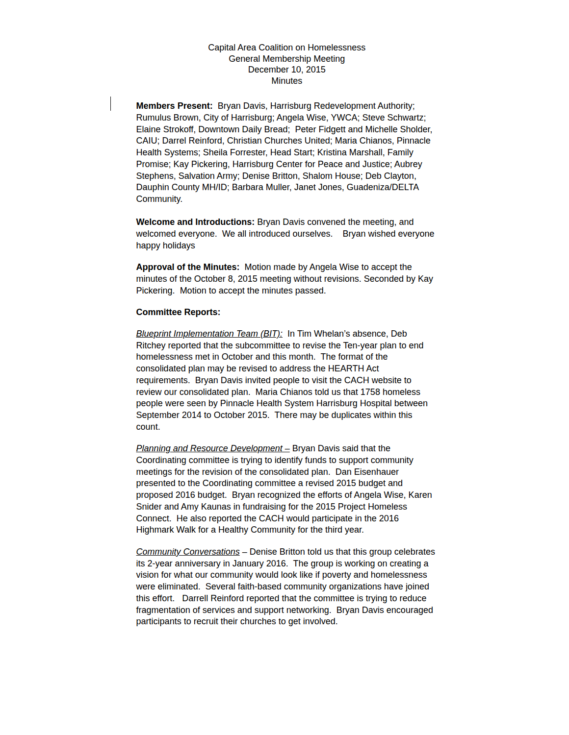Capital Area Coalition on Homelessness
General Membership Meeting
December 10, 2015
Minutes
Members Present: Bryan Davis, Harrisburg Redevelopment Authority; Rumulus Brown, City of Harrisburg; Angela Wise, YWCA; Steve Schwartz; Elaine Strokoff, Downtown Daily Bread; Peter Fidgett and Michelle Sholder, CAIU; Darrel Reinford, Christian Churches United; Maria Chianos, Pinnacle Health Systems; Sheila Forrester, Head Start; Kristina Marshall, Family Promise; Kay Pickering, Harrisburg Center for Peace and Justice; Aubrey Stephens, Salvation Army; Denise Britton, Shalom House; Deb Clayton, Dauphin County MH/ID; Barbara Muller, Janet Jones, Guadeniza/DELTA Community.
Welcome and Introductions: Bryan Davis convened the meeting, and welcomed everyone. We all introduced ourselves. Bryan wished everyone happy holidays
Approval of the Minutes: Motion made by Angela Wise to accept the minutes of the October 8, 2015 meeting without revisions. Seconded by Kay Pickering. Motion to accept the minutes passed.
Committee Reports:
Blueprint Implementation Team (BIT): In Tim Whelan’s absence, Deb Ritchey reported that the subcommittee to revise the Ten-year plan to end homelessness met in October and this month. The format of the consolidated plan may be revised to address the HEARTH Act requirements. Bryan Davis invited people to visit the CACH website to review our consolidated plan. Maria Chianos told us that 1758 homeless people were seen by Pinnacle Health System Harrisburg Hospital between September 2014 to October 2015. There may be duplicates within this count.
Planning and Resource Development – Bryan Davis said that the Coordinating committee is trying to identify funds to support community meetings for the revision of the consolidated plan. Dan Eisenhauer presented to the Coordinating committee a revised 2015 budget and proposed 2016 budget. Bryan recognized the efforts of Angela Wise, Karen Snider and Amy Kaunas in fundraising for the 2015 Project Homeless Connect. He also reported the CACH would participate in the 2016 Highmark Walk for a Healthy Community for the third year.
Community Conversations – Denise Britton told us that this group celebrates its 2-year anniversary in January 2016. The group is working on creating a vision for what our community would look like if poverty and homelessness were eliminated. Several faith-based community organizations have joined this effort. Darrell Reinford reported that the committee is trying to reduce fragmentation of services and support networking. Bryan Davis encouraged participants to recruit their churches to get involved.